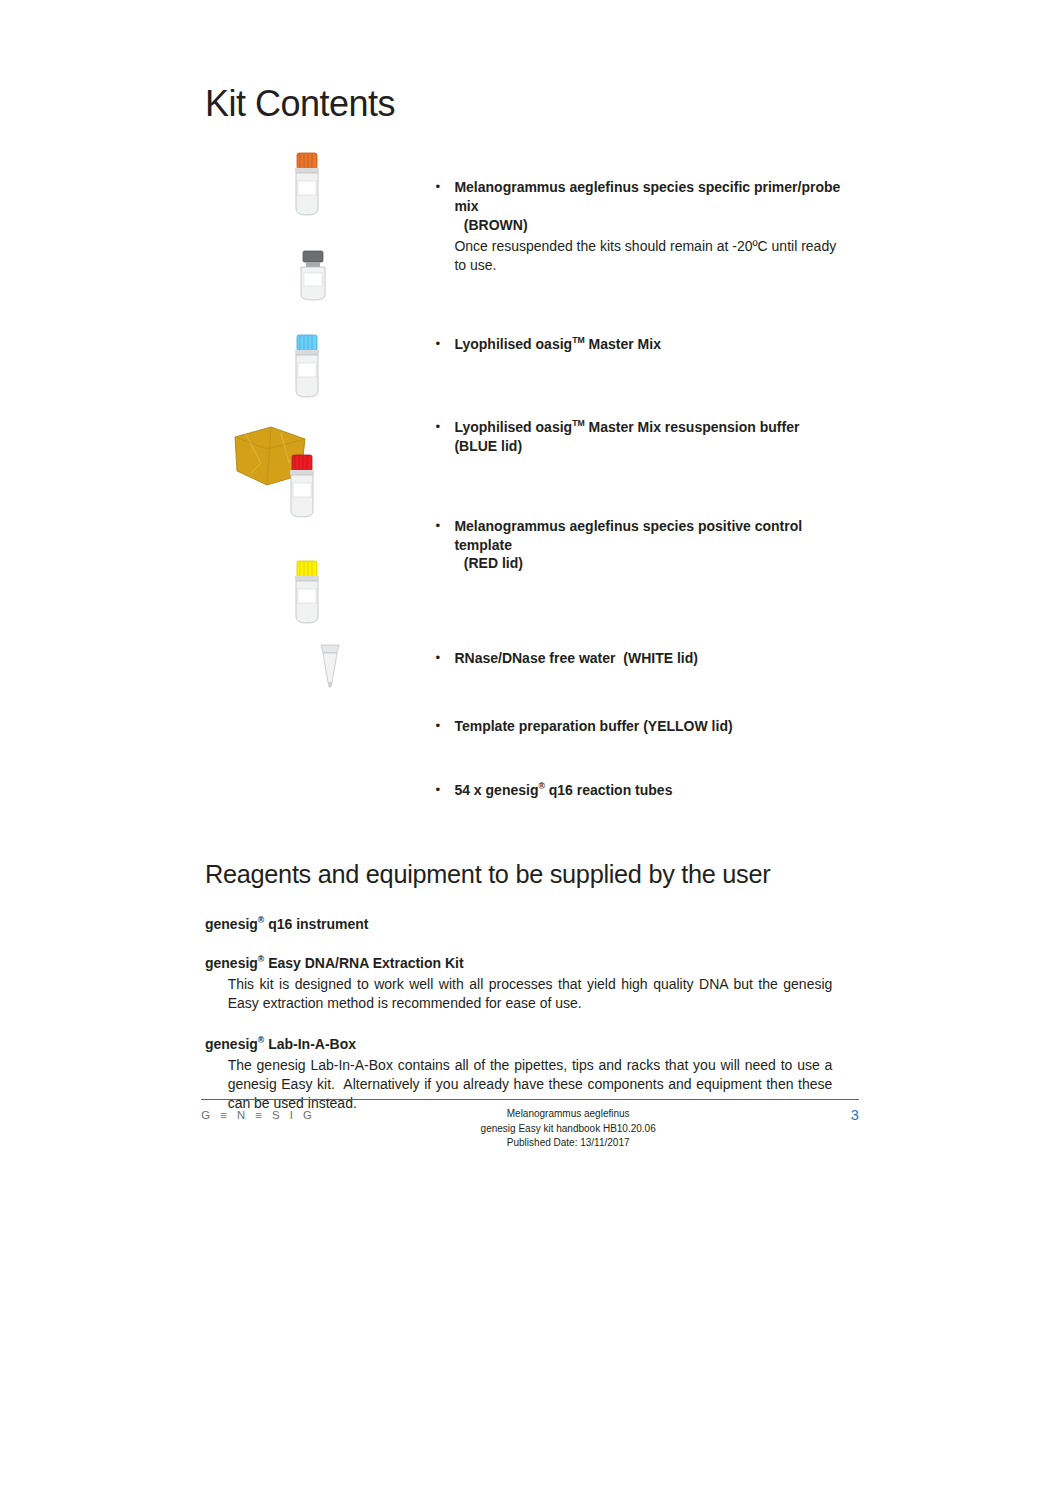Kit Contents
Melanogrammus aeglefinus species specific primer/probe mix (BROWN) Once resuspended the kits should remain at -20ºC until ready to use.
Lyophilised oasigTM Master Mix
Lyophilised oasigTM Master Mix resuspension buffer (BLUE lid)
Melanogrammus aeglefinus species positive control template (RED lid)
RNase/DNase free water (WHITE lid)
Template preparation buffer (YELLOW lid)
54 x genesig® q16 reaction tubes
Reagents and equipment to be supplied by the user
genesig® q16 instrument
genesig® Easy DNA/RNA Extraction Kit
This kit is designed to work well with all processes that yield high quality DNA but the genesig Easy extraction method is recommended for ease of use.
genesig® Lab-In-A-Box
The genesig Lab-In-A-Box contains all of the pipettes, tips and racks that you will need to use a genesig Easy kit. Alternatively if you already have these components and equipment then these can be used instead.
G ≡ N ≡ S I G
Melanogrammus aeglefinus
genesig Easy kit handbook HB10.20.06
Published Date: 13/11/2017
3